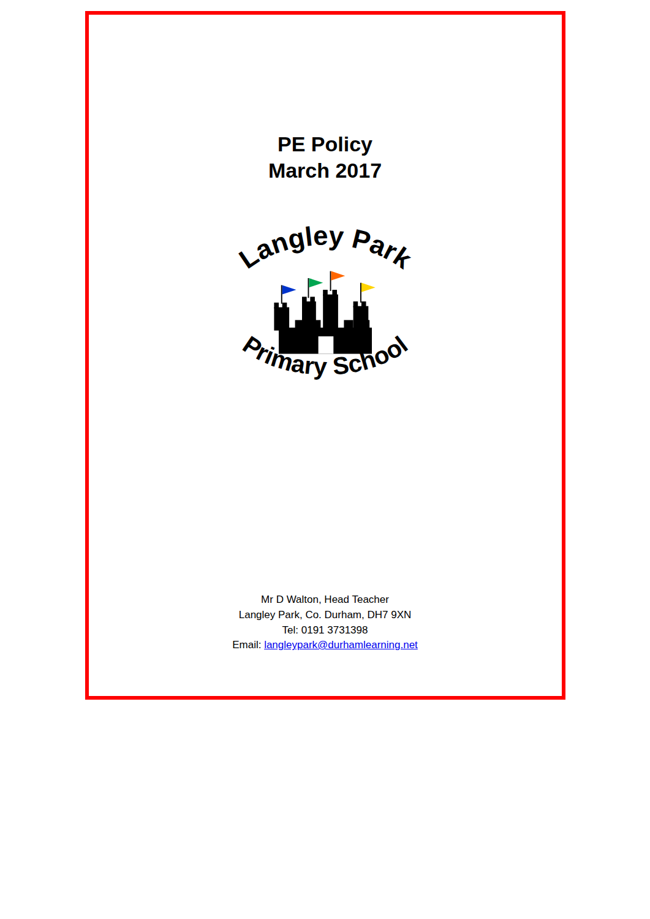PE Policy
March 2017
Langley Park Primary School
Mr D Walton, Head Teacher
Langley Park, Co. Durham, DH7 9XN
Tel: 0191 3731398
Email: langleypark@durhamlearning.net